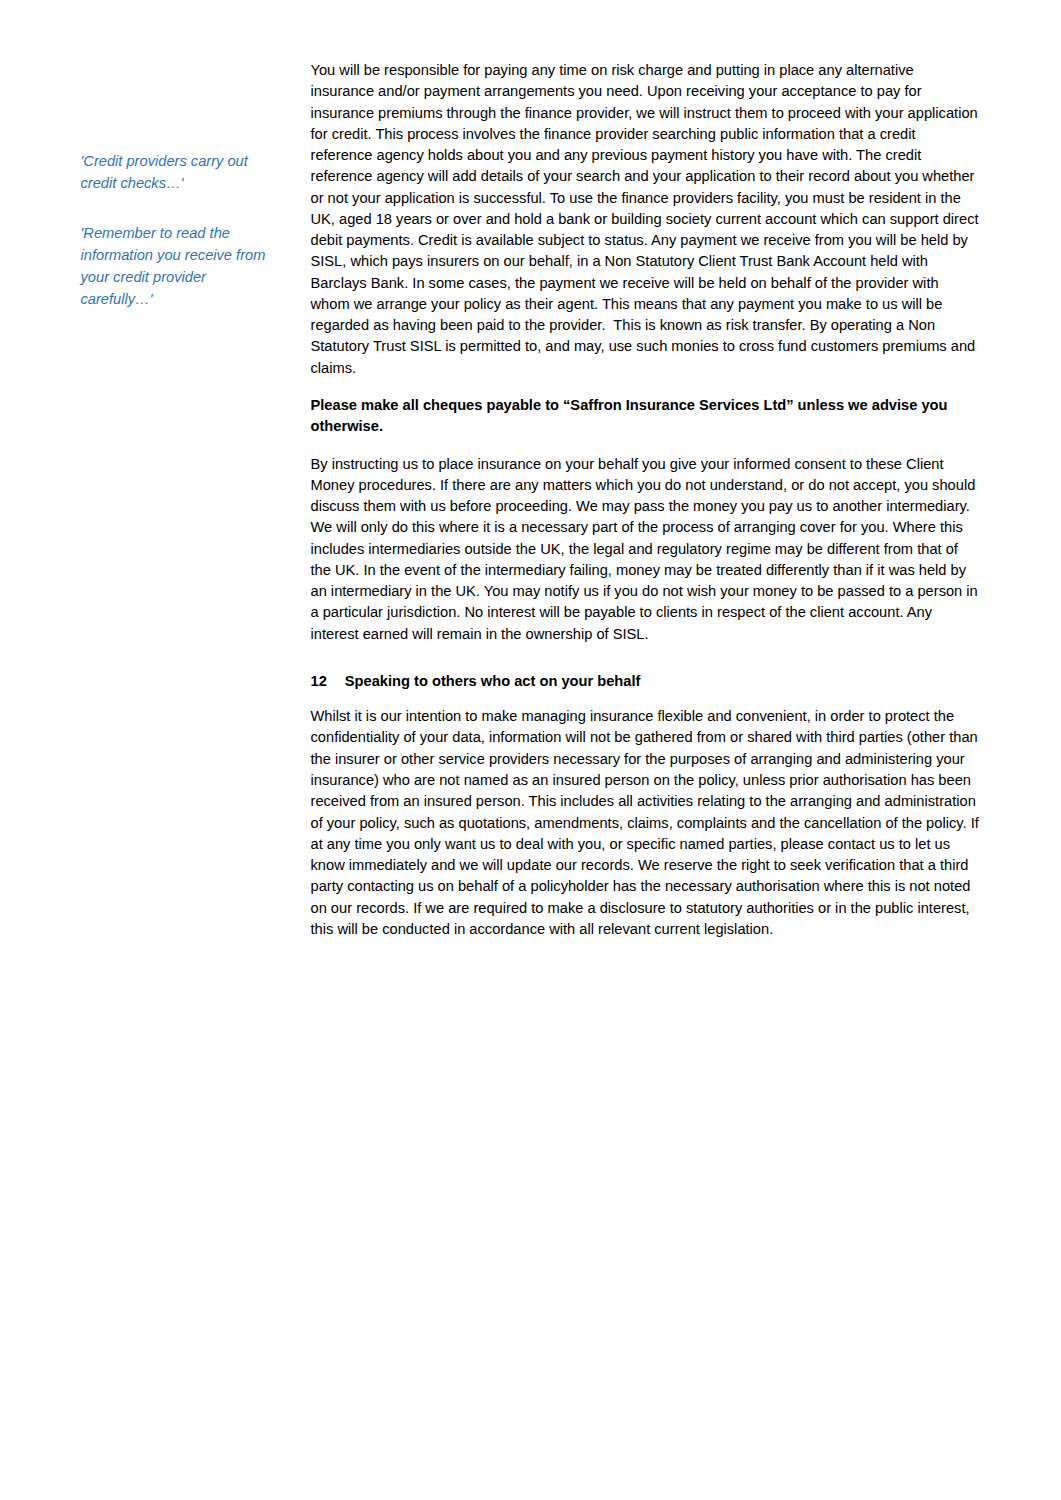'Credit providers carry out credit checks…'
'Remember to read the information you receive from your credit provider carefully…'
You will be responsible for paying any time on risk charge and putting in place any alternative insurance and/or payment arrangements you need. Upon receiving your acceptance to pay for insurance premiums through the finance provider, we will instruct them to proceed with your application for credit. This process involves the finance provider searching public information that a credit reference agency holds about you and any previous payment history you have with. The credit reference agency will add details of your search and your application to their record about you whether or not your application is successful. To use the finance providers facility, you must be resident in the UK, aged 18 years or over and hold a bank or building society current account which can support direct debit payments. Credit is available subject to status. Any payment we receive from you will be held by SISL, which pays insurers on our behalf, in a Non Statutory Client Trust Bank Account held with Barclays Bank. In some cases, the payment we receive will be held on behalf of the provider with whom we arrange your policy as their agent. This means that any payment you make to us will be regarded as having been paid to the provider. This is known as risk transfer. By operating a Non Statutory Trust SISL is permitted to, and may, use such monies to cross fund customers premiums and claims.
Please make all cheques payable to “Saffron Insurance Services Ltd” unless we advise you otherwise.
By instructing us to place insurance on your behalf you give your informed consent to these Client Money procedures. If there are any matters which you do not understand, or do not accept, you should discuss them with us before proceeding. We may pass the money you pay us to another intermediary. We will only do this where it is a necessary part of the process of arranging cover for you. Where this includes intermediaries outside the UK, the legal and regulatory regime may be different from that of the UK. In the event of the intermediary failing, money may be treated differently than if it was held by an intermediary in the UK. You may notify us if you do not wish your money to be passed to a person in a particular jurisdiction. No interest will be payable to clients in respect of the client account. Any interest earned will remain in the ownership of SISL.
12
Speaking to others who act on your behalf
Whilst it is our intention to make managing insurance flexible and convenient, in order to protect the confidentiality of your data, information will not be gathered from or shared with third parties (other than the insurer or other service providers necessary for the purposes of arranging and administering your insurance) who are not named as an insured person on the policy, unless prior authorisation has been received from an insured person. This includes all activities relating to the arranging and administration of your policy, such as quotations, amendments, claims, complaints and the cancellation of the policy. If at any time you only want us to deal with you, or specific named parties, please contact us to let us know immediately and we will update our records. We reserve the right to seek verification that a third party contacting us on behalf of a policyholder has the necessary authorisation where this is not noted on our records. If we are required to make a disclosure to statutory authorities or in the public interest, this will be conducted in accordance with all relevant current legislation.